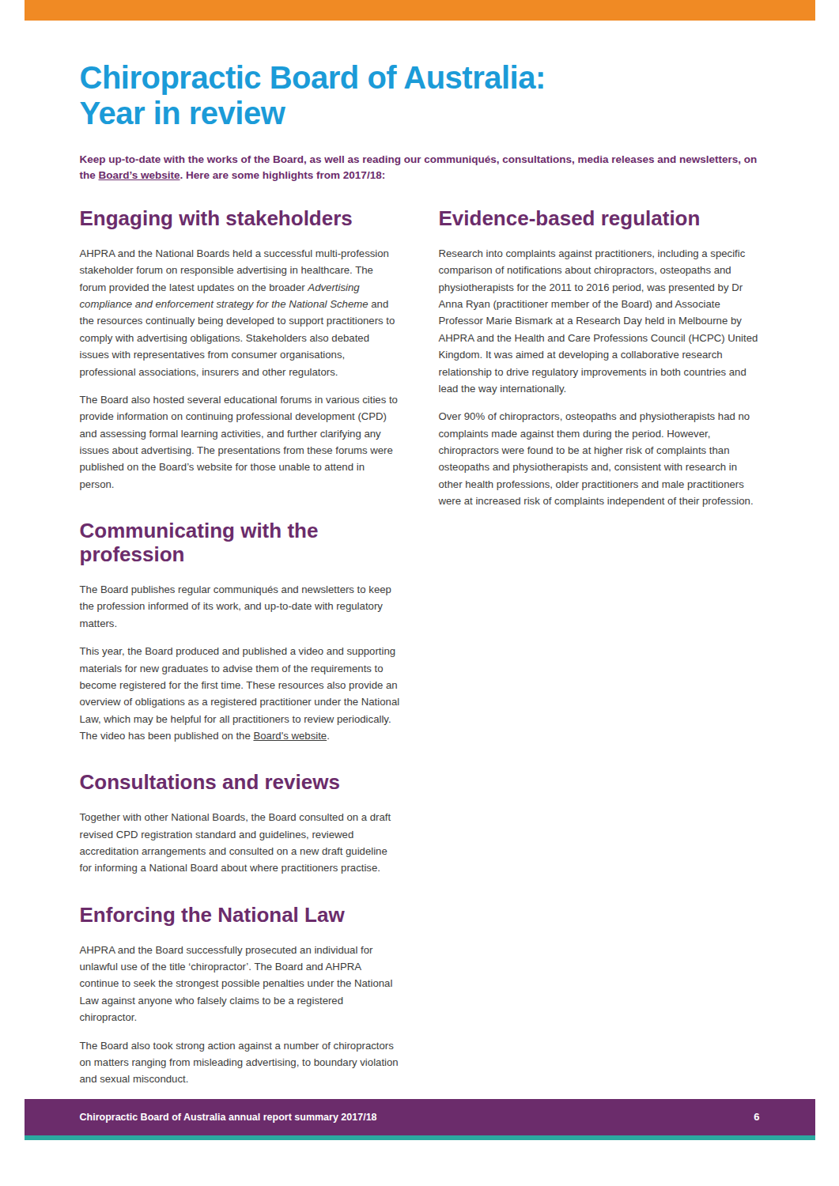Chiropractic Board of Australia:
Year in review
Keep up-to-date with the works of the Board, as well as reading our communiqués, consultations, media releases and newsletters, on the Board’s website. Here are some highlights from 2017/18:
Engaging with stakeholders
AHPRA and the National Boards held a successful multi-profession stakeholder forum on responsible advertising in healthcare. The forum provided the latest updates on the broader Advertising compliance and enforcement strategy for the National Scheme and the resources continually being developed to support practitioners to comply with advertising obligations. Stakeholders also debated issues with representatives from consumer organisations, professional associations, insurers and other regulators.
The Board also hosted several educational forums in various cities to provide information on continuing professional development (CPD) and assessing formal learning activities, and further clarifying any issues about advertising. The presentations from these forums were published on the Board’s website for those unable to attend in person.
Communicating with the profession
The Board publishes regular communiqués and newsletters to keep the profession informed of its work, and up-to-date with regulatory matters.
This year, the Board produced and published a video and supporting materials for new graduates to advise them of the requirements to become registered for the first time. These resources also provide an overview of obligations as a registered practitioner under the National Law, which may be helpful for all practitioners to review periodically. The video has been published on the Board's website.
Consultations and reviews
Together with other National Boards, the Board consulted on a draft revised CPD registration standard and guidelines, reviewed accreditation arrangements and consulted on a new draft guideline for informing a National Board about where practitioners practise.
Enforcing the National Law
AHPRA and the Board successfully prosecuted an individual for unlawful use of the title ‘chiropractor’. The Board and AHPRA continue to seek the strongest possible penalties under the National Law against anyone who falsely claims to be a registered chiropractor.
The Board also took strong action against a number of chiropractors on matters ranging from misleading advertising, to boundary violation and sexual misconduct.
Evidence-based regulation
Research into complaints against practitioners, including a specific comparison of notifications about chiropractors, osteopaths and physiotherapists for the 2011 to 2016 period, was presented by Dr Anna Ryan (practitioner member of the Board) and Associate Professor Marie Bismark at a Research Day held in Melbourne by AHPRA and the Health and Care Professions Council (HCPC) United Kingdom. It was aimed at developing a collaborative research relationship to drive regulatory improvements in both countries and lead the way internationally.
Over 90% of chiropractors, osteopaths and physiotherapists had no complaints made against them during the period. However, chiropractors were found to be at higher risk of complaints than osteopaths and physiotherapists and, consistent with research in other health professions, older practitioners and male practitioners were at increased risk of complaints independent of their profession.
Chiropractic Board of Australia annual report summary 2017/18 6